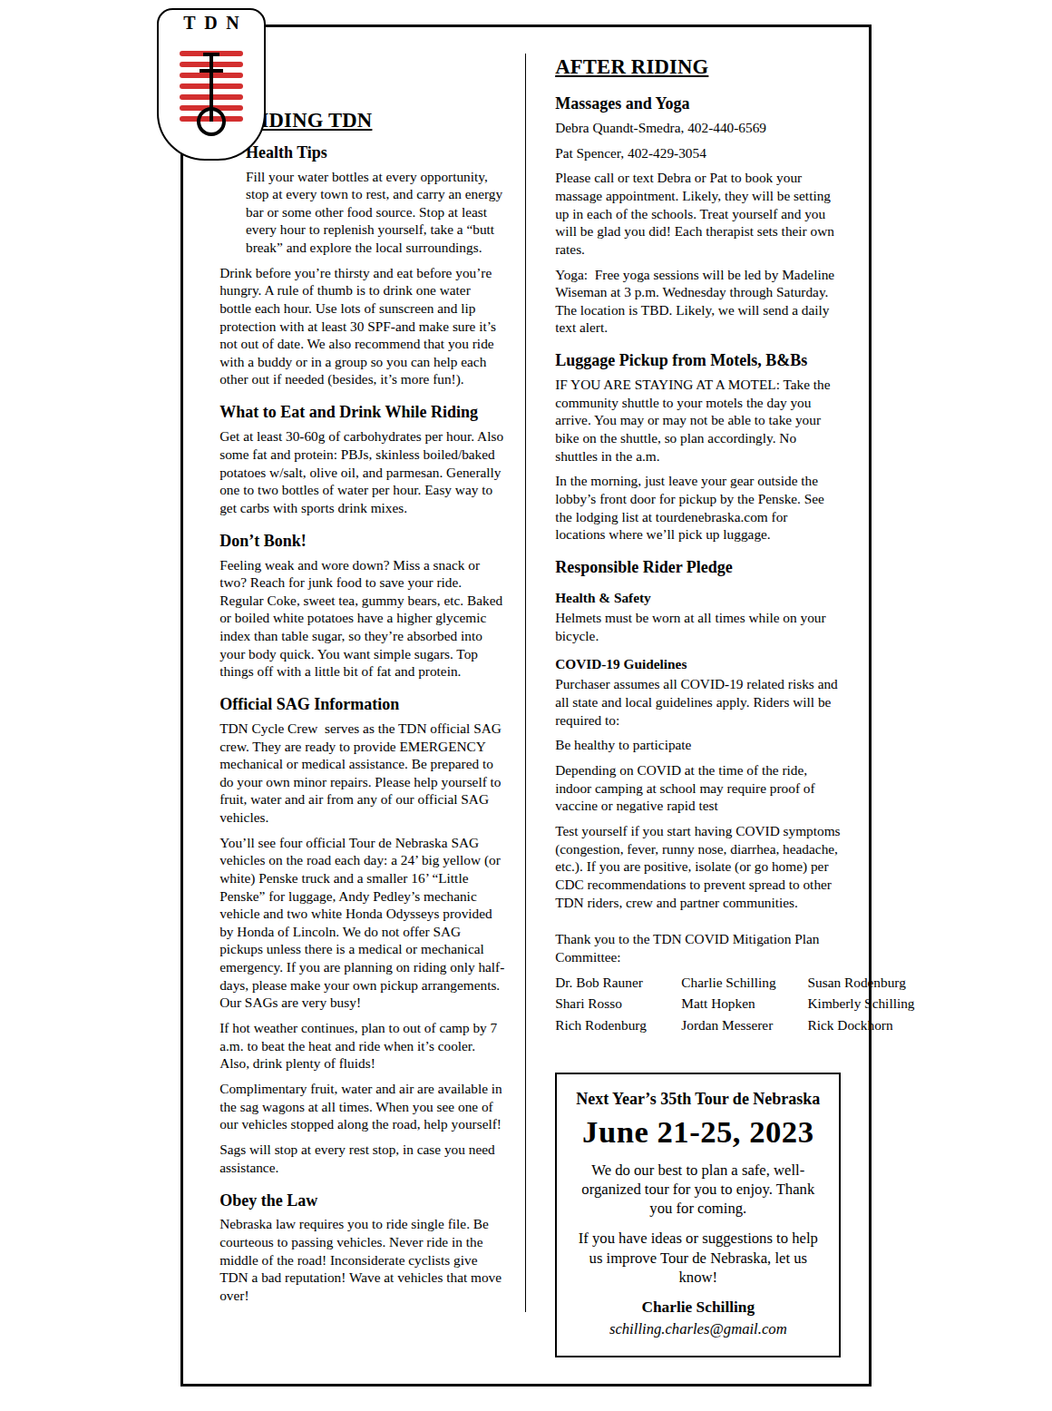TDN
RIDING TDN
Health Tips
Fill your water bottles at every opportunity, stop at every town to rest, and carry an energy bar or some other food source. Stop at least every hour to replenish yourself, take a “butt break” and explore the local surroundings.
Drink before you’re thirsty and eat before you’re hungry. A rule of thumb is to drink one water bottle each hour. Use lots of sunscreen and lip protection with at least 30 SPF-and make sure it’s not out of date. We also recommend that you ride with a buddy or in a group so you can help each other out if needed (besides, it’s more fun!).
What to Eat and Drink While Riding
Get at least 30-60g of carbohydrates per hour. Also some fat and protein: PBJs, skinless boiled/baked potatoes w/salt, olive oil, and parmesan. Generally one to two bottles of water per hour. Easy way to get carbs with sports drink mixes.
Don’t Bonk!
Feeling weak and wore down? Miss a snack or two? Reach for junk food to save your ride. Regular Coke, sweet tea, gummy bears, etc. Baked or boiled white potatoes have a higher glycemic index than table sugar, so they’re absorbed into your body quick. You want simple sugars. Top things off with a little bit of fat and protein.
Official SAG Information
TDN Cycle Crew serves as the TDN official SAG crew. They are ready to provide EMERGENCY mechanical or medical assistance. Be prepared to do your own minor repairs. Please help yourself to fruit, water and air from any of our official SAG vehicles.
You’ll see four official Tour de Nebraska SAG vehicles on the road each day: a 24’ big yellow (or white) Penske truck and a smaller 16’ “Little Penske” for luggage, Andy Pedley’s mechanic vehicle and two white Honda Odysseys provided by Honda of Lincoln. We do not offer SAG pickups unless there is a medical or mechanical emergency. If you are planning on riding only half-days, please make your own pickup arrangements. Our SAGs are very busy!
If hot weather continues, plan to out of camp by 7 a.m. to beat the heat and ride when it’s cooler. Also, drink plenty of fluids!
Complimentary fruit, water and air are available in the sag wagons at all times. When you see one of our vehicles stopped along the road, help yourself!
Sags will stop at every rest stop, in case you need assistance.
Obey the Law
Nebraska law requires you to ride single file. Be courteous to passing vehicles. Never ride in the middle of the road! Inconsiderate cyclists give TDN a bad reputation! Wave at vehicles that move over!
AFTER RIDING
Massages and Yoga
Debra Quandt-Smedra, 402-440-6569
Pat Spencer, 402-429-3054
Please call or text Debra or Pat to book your massage appointment. Likely, they will be setting up in each of the schools. Treat yourself and you will be glad you did! Each therapist sets their own rates.
Yoga: Free yoga sessions will be led by Madeline Wiseman at 3 p.m. Wednesday through Saturday. The location is TBD. Likely, we will send a daily text alert.
Luggage Pickup from Motels, B&Bs
IF YOU ARE STAYING AT A MOTEL: Take the community shuttle to your motels the day you arrive. You may or may not be able to take your bike on the shuttle, so plan accordingly. No shuttles in the a.m.
In the morning, just leave your gear outside the lobby’s front door for pickup by the Penske. See the lodging list at tourdenebraska.com for locations where we’ll pick up luggage.
Responsible Rider Pledge
Health & Safety
Helmets must be worn at all times while on your bicycle.
COVID-19 Guidelines
Purchaser assumes all COVID-19 related risks and all state and local guidelines apply. Riders will be required to:
Be healthy to participate
Depending on COVID at the time of the ride, indoor camping at school may require proof of vaccine or negative rapid test
Test yourself if you start having COVID symptoms (congestion, fever, runny nose, diarrhea, headache, etc.). If you are positive, isolate (or go home) per CDC recommendations to prevent spread to other TDN riders, crew and partner communities.
Thank you to the TDN COVID Mitigation Plan Committee:
Dr. Bob Rauner
Charlie Schilling
Susan Rodenburg
Shari Rosso
Matt Hopken
Kimberly Schilling
Rich Rodenburg
Jordan Messerer
Rick Dockhorn
Next Year’s 35th Tour de Nebraska
June 21-25, 2023
We do our best to plan a safe, well-organized tour for you to enjoy. Thank you for coming.
If you have ideas or suggestions to help us improve Tour de Nebraska, let us know!
Charlie Schilling
schilling.charles@gmail.com